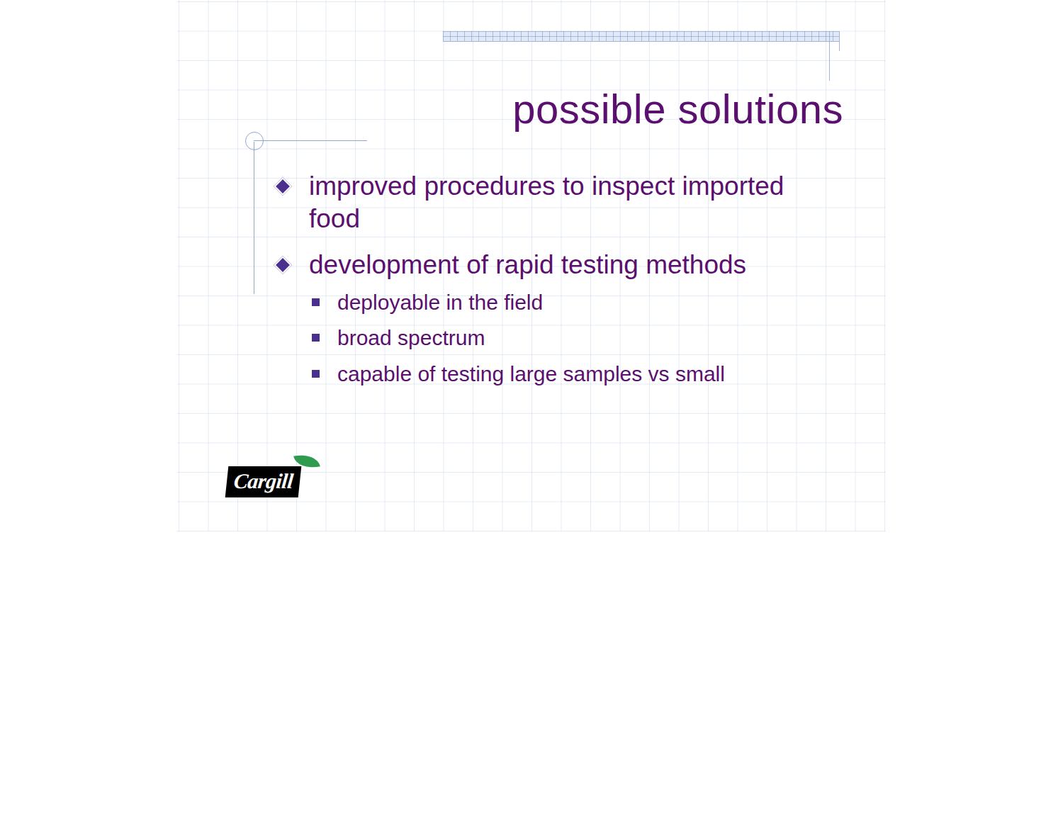possible solutions
improved procedures to inspect imported food
development of rapid testing methods
deployable in the field
broad spectrum
capable of testing large samples vs small
Cargill